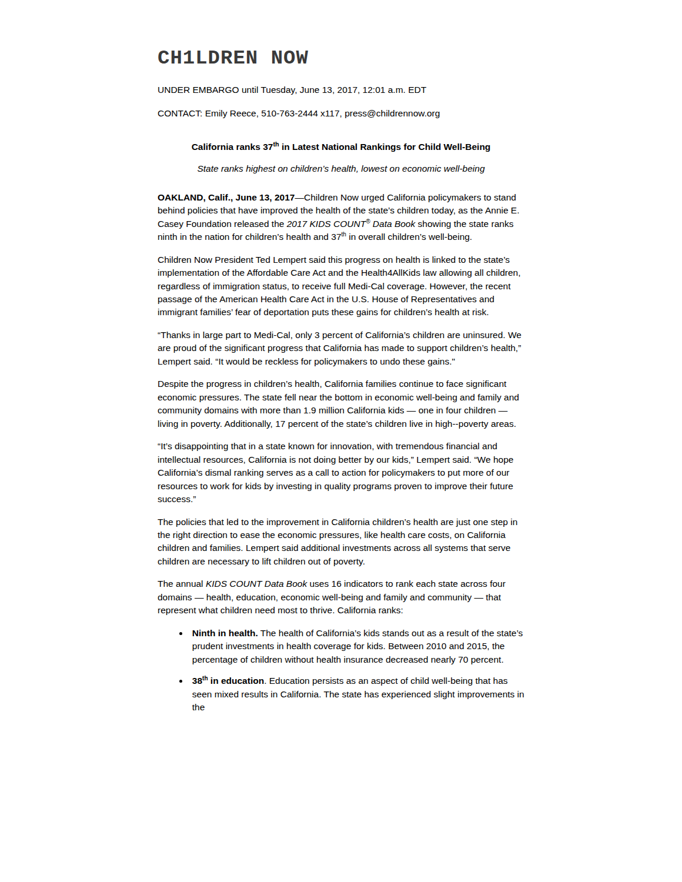CH1LDREN NOW
UNDER EMBARGO until Tuesday, June 13, 2017, 12:01 a.m. EDT
CONTACT: Emily Reece, 510-763-2444 x117, press@childrennow.org
California ranks 37th in Latest National Rankings for Child Well-Being
State ranks highest on children’s health, lowest on economic well-being
OAKLAND, Calif., June 13, 2017—Children Now urged California policymakers to stand behind policies that have improved the health of the state’s children today, as the Annie E. Casey Foundation released the 2017 KIDS COUNT® Data Book showing the state ranks ninth in the nation for children’s health and 37th in overall children’s well-being.
Children Now President Ted Lempert said this progress on health is linked to the state’s implementation of the Affordable Care Act and the Health4AllKids law allowing all children, regardless of immigration status, to receive full Medi-Cal coverage. However, the recent passage of the American Health Care Act in the U.S. House of Representatives and immigrant families’ fear of deportation puts these gains for children’s health at risk.
“Thanks in large part to Medi-Cal, only 3 percent of California’s children are uninsured. We are proud of the significant progress that California has made to support children’s health,” Lempert said. “It would be reckless for policymakers to undo these gains."
Despite the progress in children’s health, California families continue to face significant economic pressures. The state fell near the bottom in economic well-being and family and community domains with more than 1.9 million California kids — one in four children — living in poverty. Additionally, 17 percent of the state’s children live in high--poverty areas.
“It’s disappointing that in a state known for innovation, with tremendous financial and intellectual resources, California is not doing better by our kids,” Lempert said. “We hope California’s dismal ranking serves as a call to action for policymakers to put more of our resources to work for kids by investing in quality programs proven to improve their future success.”
The policies that led to the improvement in California children’s health are just one step in the right direction to ease the economic pressures, like health care costs, on California children and families. Lempert said additional investments across all systems that serve children are necessary to lift children out of poverty.
The annual KIDS COUNT Data Book uses 16 indicators to rank each state across four domains — health, education, economic well-being and family and community — that represent what children need most to thrive. California ranks:
Ninth in health. The health of California’s kids stands out as a result of the state’s prudent investments in health coverage for kids. Between 2010 and 2015, the percentage of children without health insurance decreased nearly 70 percent.
38th in education. Education persists as an aspect of child well-being that has seen mixed results in California. The state has experienced slight improvements in the